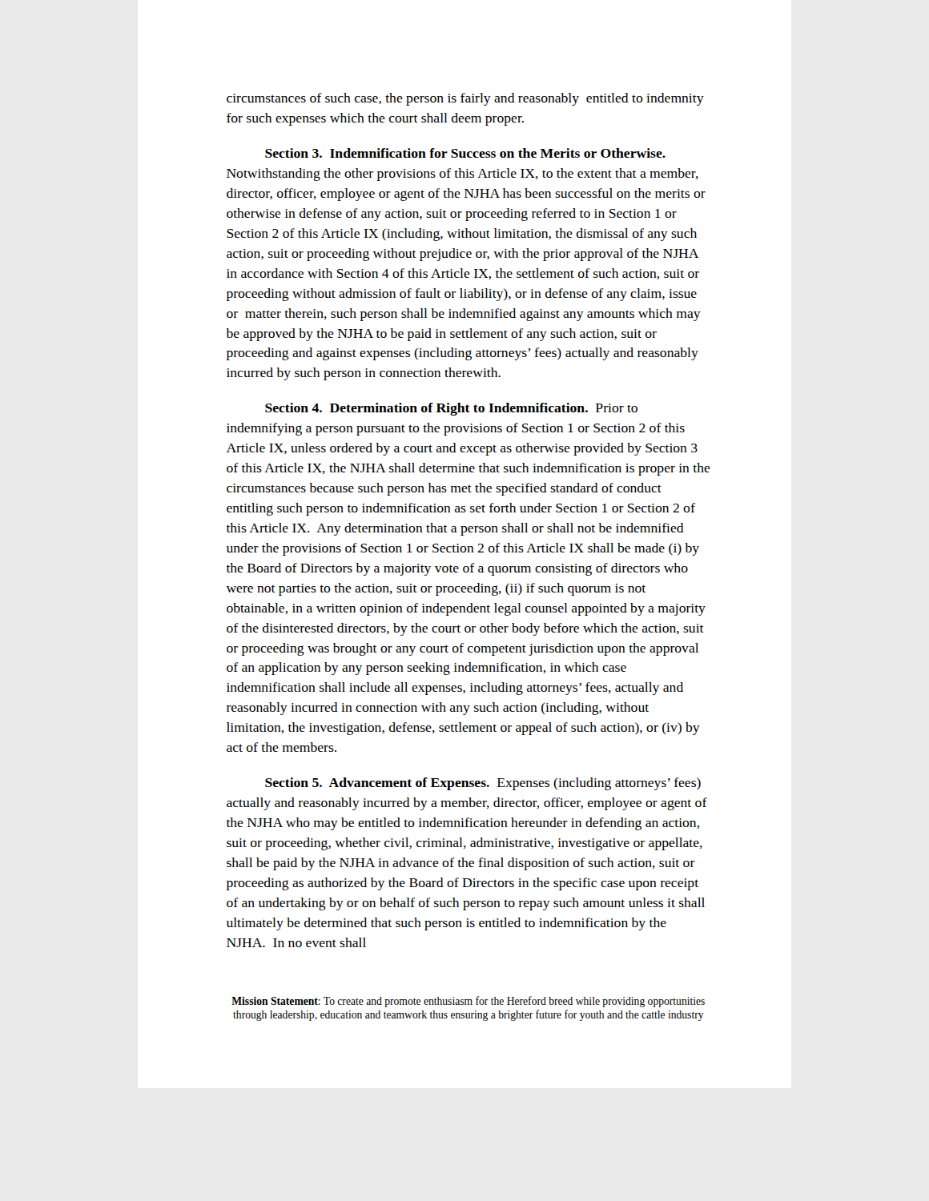circumstances of such case, the person is fairly and reasonably entitled to indemnity for such expenses which the court shall deem proper.
Section 3. Indemnification for Success on the Merits or Otherwise. Notwithstanding the other provisions of this Article IX, to the extent that a member, director, officer, employee or agent of the NJHA has been successful on the merits or otherwise in defense of any action, suit or proceeding referred to in Section 1 or Section 2 of this Article IX (including, without limitation, the dismissal of any such action, suit or proceeding without prejudice or, with the prior approval of the NJHA in accordance with Section 4 of this Article IX, the settlement of such action, suit or proceeding without admission of fault or liability), or in defense of any claim, issue or matter therein, such person shall be indemnified against any amounts which may be approved by the NJHA to be paid in settlement of any such action, suit or proceeding and against expenses (including attorneys’ fees) actually and reasonably incurred by such person in connection therewith.
Section 4. Determination of Right to Indemnification. Prior to indemnifying a person pursuant to the provisions of Section 1 or Section 2 of this Article IX, unless ordered by a court and except as otherwise provided by Section 3 of this Article IX, the NJHA shall determine that such indemnification is proper in the circumstances because such person has met the specified standard of conduct entitling such person to indemnification as set forth under Section 1 or Section 2 of this Article IX. Any determination that a person shall or shall not be indemnified under the provisions of Section 1 or Section 2 of this Article IX shall be made (i) by the Board of Directors by a majority vote of a quorum consisting of directors who were not parties to the action, suit or proceeding, (ii) if such quorum is not obtainable, in a written opinion of independent legal counsel appointed by a majority of the disinterested directors, by the court or other body before which the action, suit or proceeding was brought or any court of competent jurisdiction upon the approval of an application by any person seeking indemnification, in which case indemnification shall include all expenses, including attorneys’ fees, actually and reasonably incurred in connection with any such action (including, without limitation, the investigation, defense, settlement or appeal of such action), or (iv) by act of the members.
Section 5. Advancement of Expenses. Expenses (including attorneys’ fees) actually and reasonably incurred by a member, director, officer, employee or agent of the NJHA who may be entitled to indemnification hereunder in defending an action, suit or proceeding, whether civil, criminal, administrative, investigative or appellate, shall be paid by the NJHA in advance of the final disposition of such action, suit or proceeding as authorized by the Board of Directors in the specific case upon receipt of an undertaking by or on behalf of such person to repay such amount unless it shall ultimately be determined that such person is entitled to indemnification by the NJHA. In no event shall
Mission Statement: To create and promote enthusiasm for the Hereford breed while providing opportunities through leadership, education and teamwork thus ensuring a brighter future for youth and the cattle industry